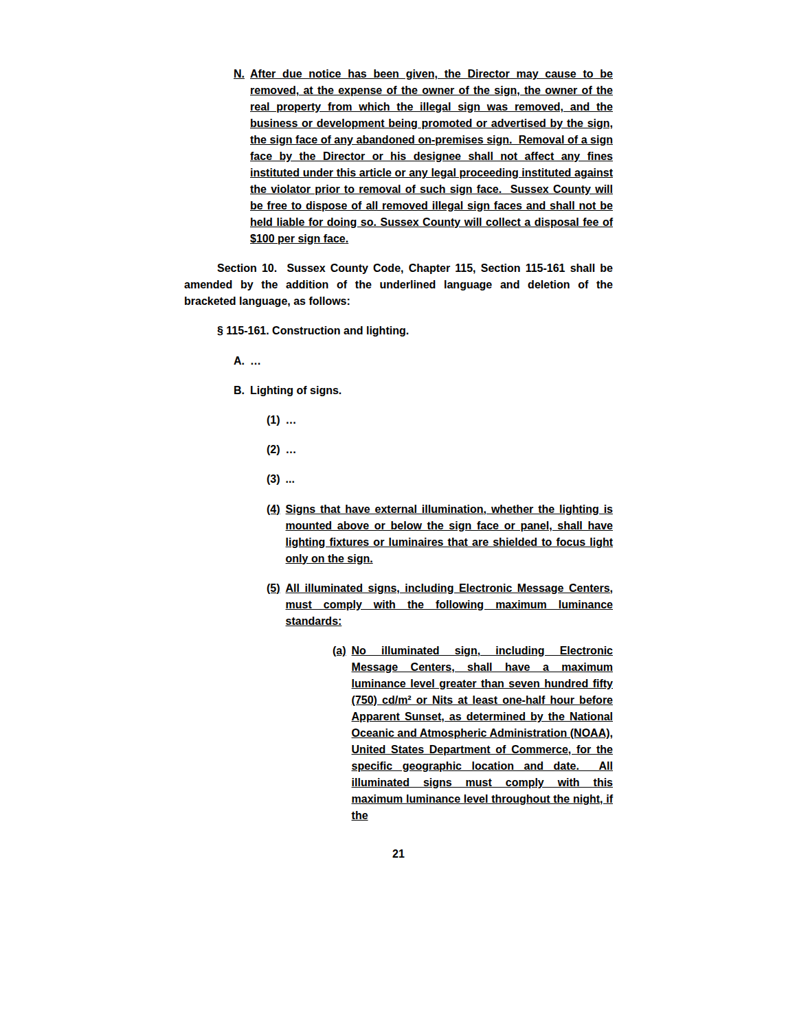N. After due notice has been given, the Director may cause to be removed, at the expense of the owner of the sign, the owner of the real property from which the illegal sign was removed, and the business or development being promoted or advertised by the sign, the sign face of any abandoned on-premises sign. Removal of a sign face by the Director or his designee shall not affect any fines instituted under this article or any legal proceeding instituted against the violator prior to removal of such sign face. Sussex County will be free to dispose of all removed illegal sign faces and shall not be held liable for doing so. Sussex County will collect a disposal fee of $100 per sign face.
Section 10. Sussex County Code, Chapter 115, Section 115-161 shall be amended by the addition of the underlined language and deletion of the bracketed language, as follows:
§ 115-161. Construction and lighting.
A. …
B. Lighting of signs.
(1) …
(2) …
(3) ...
(4) Signs that have external illumination, whether the lighting is mounted above or below the sign face or panel, shall have lighting fixtures or luminaires that are shielded to focus light only on the sign.
(5) All illuminated signs, including Electronic Message Centers, must comply with the following maximum luminance standards:
(a) No illuminated sign, including Electronic Message Centers, shall have a maximum luminance level greater than seven hundred fifty (750) cd/m² or Nits at least one-half hour before Apparent Sunset, as determined by the National Oceanic and Atmospheric Administration (NOAA), United States Department of Commerce, for the specific geographic location and date. All illuminated signs must comply with this maximum luminance level throughout the night, if the
21